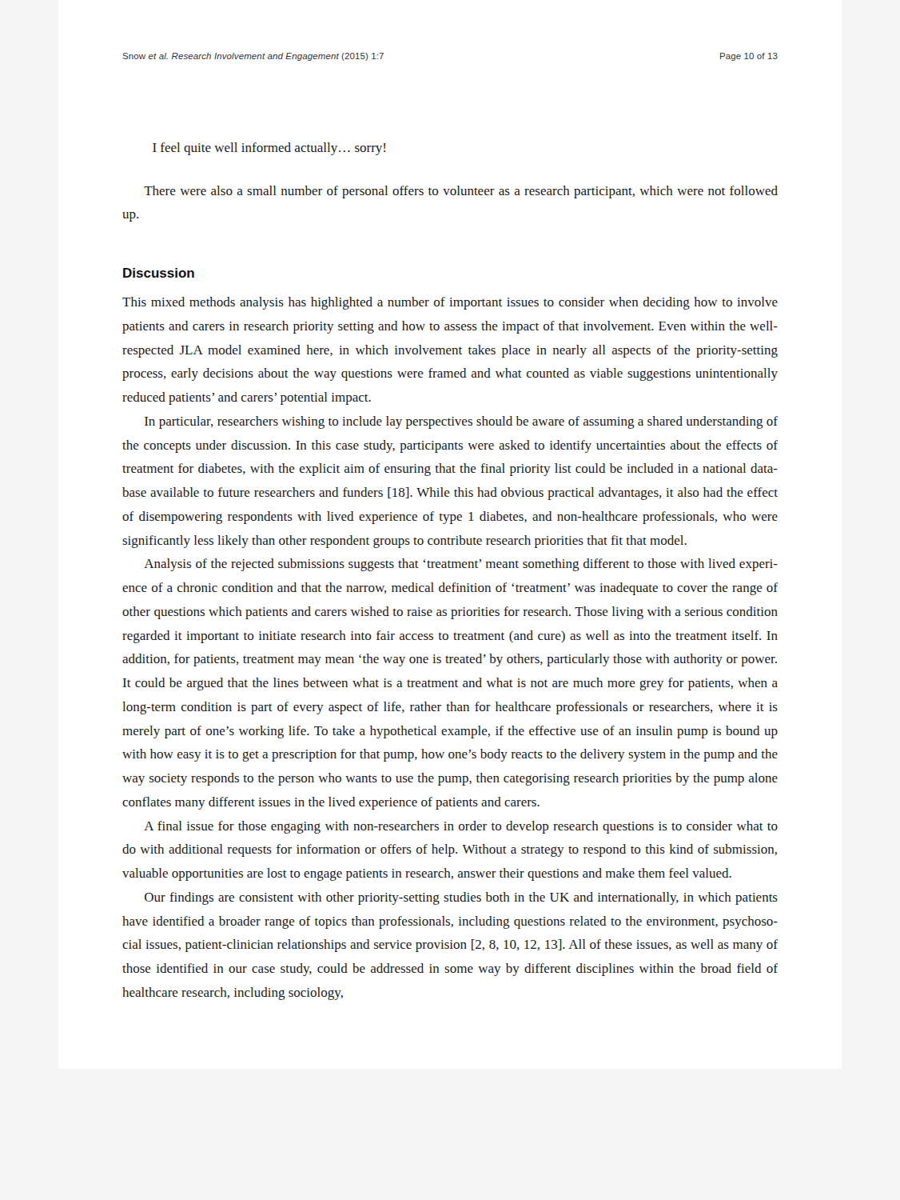Snow et al. Research Involvement and Engagement (2015) 1:7
Page 10 of 13
I feel quite well informed actually… sorry!
There were also a small number of personal offers to volunteer as a research participant, which were not followed up.
Discussion
This mixed methods analysis has highlighted a number of important issues to consider when deciding how to involve patients and carers in research priority setting and how to assess the impact of that involvement. Even within the well-respected JLA model examined here, in which involvement takes place in nearly all aspects of the priority-setting process, early decisions about the way questions were framed and what counted as viable suggestions unintentionally reduced patients’ and carers’ potential impact.
In particular, researchers wishing to include lay perspectives should be aware of assuming a shared understanding of the concepts under discussion. In this case study, participants were asked to identify uncertainties about the effects of treatment for diabetes, with the explicit aim of ensuring that the final priority list could be included in a national database available to future researchers and funders [18]. While this had obvious practical advantages, it also had the effect of disempowering respondents with lived experience of type 1 diabetes, and non-healthcare professionals, who were significantly less likely than other respondent groups to contribute research priorities that fit that model.
Analysis of the rejected submissions suggests that ‘treatment’ meant something different to those with lived experience of a chronic condition and that the narrow, medical definition of ‘treatment’ was inadequate to cover the range of other questions which patients and carers wished to raise as priorities for research. Those living with a serious condition regarded it important to initiate research into fair access to treatment (and cure) as well as into the treatment itself. In addition, for patients, treatment may mean ‘the way one is treated’ by others, particularly those with authority or power. It could be argued that the lines between what is a treatment and what is not are much more grey for patients, when a long-term condition is part of every aspect of life, rather than for healthcare professionals or researchers, where it is merely part of one’s working life. To take a hypothetical example, if the effective use of an insulin pump is bound up with how easy it is to get a prescription for that pump, how one’s body reacts to the delivery system in the pump and the way society responds to the person who wants to use the pump, then categorising research priorities by the pump alone conflates many different issues in the lived experience of patients and carers.
A final issue for those engaging with non-researchers in order to develop research questions is to consider what to do with additional requests for information or offers of help. Without a strategy to respond to this kind of submission, valuable opportunities are lost to engage patients in research, answer their questions and make them feel valued.
Our findings are consistent with other priority-setting studies both in the UK and internationally, in which patients have identified a broader range of topics than professionals, including questions related to the environment, psychosocial issues, patient-clinician relationships and service provision [2, 8, 10, 12, 13]. All of these issues, as well as many of those identified in our case study, could be addressed in some way by different disciplines within the broad field of healthcare research, including sociology,